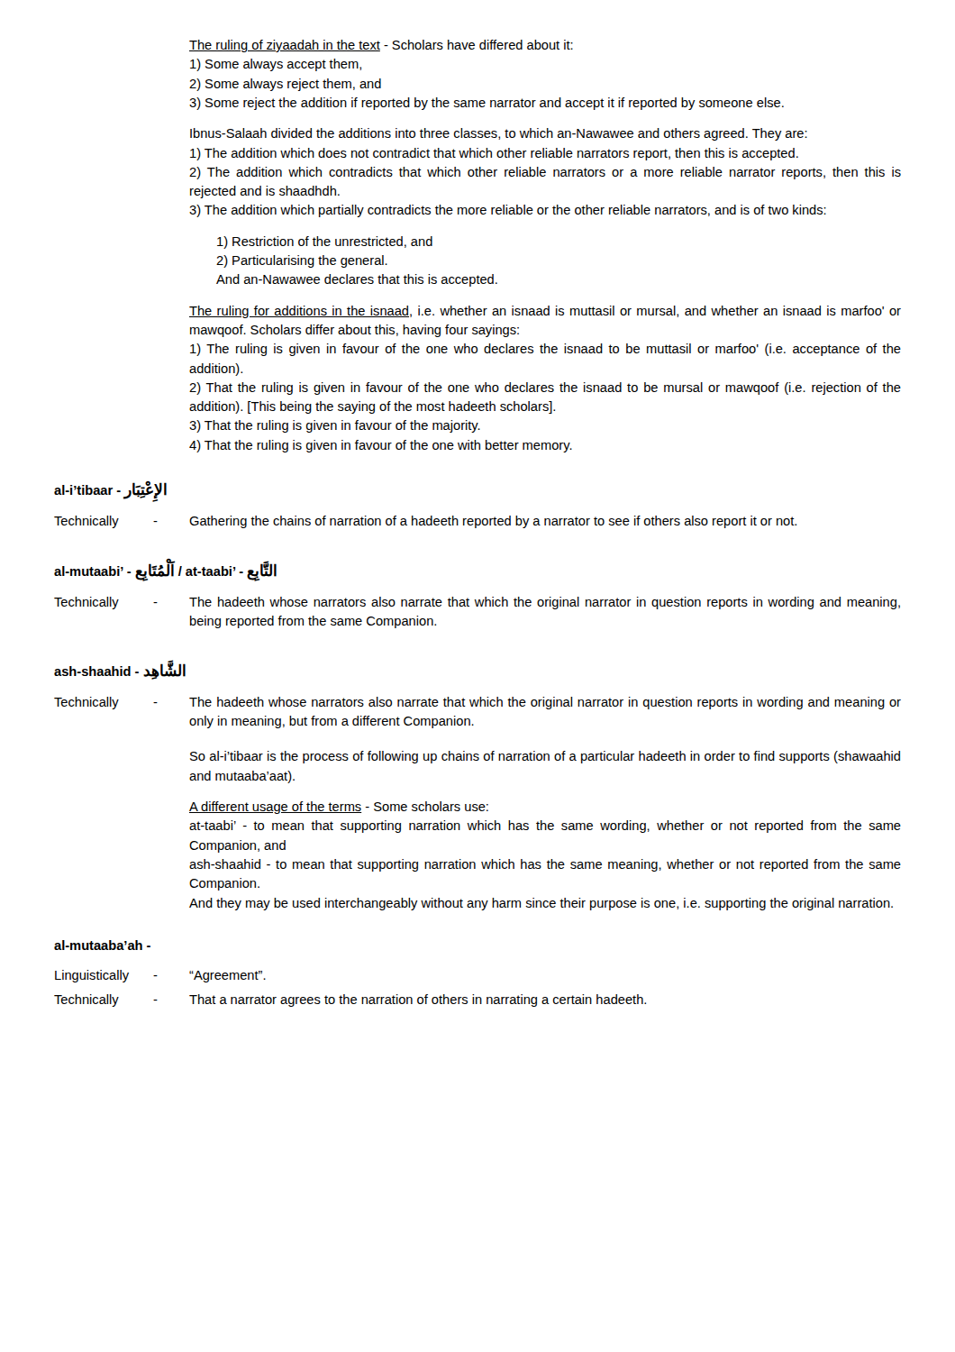The ruling of ziyaadah in the text - Scholars have differed about it:
1) Some always accept them,
2) Some always reject them, and
3) Some reject the addition if reported by the same narrator and accept it if reported by someone else.
Ibnus-Salaah divided the additions into three classes, to which an-Nawawee and others agreed. They are:
1) The addition which does not contradict that which other reliable narrators report, then this is accepted.
2) The addition which contradicts that which other reliable narrators or a more reliable narrator reports, then this is rejected and is shaadhdh.
3) The addition which partially contradicts the more reliable or the other reliable narrators, and is of two kinds:
1) Restriction of the unrestricted, and
2) Particularising the general.
And an-Nawawee declares that this is accepted.
The ruling for additions in the isnaad, i.e. whether an isnaad is muttasil or mursal, and whether an isnaad is marfoo' or mawqoof. Scholars differ about this, having four sayings:
1) The ruling is given in favour of the one who declares the isnaad to be muttasil or marfoo' (i.e. acceptance of the addition).
2) That the ruling is given in favour of the one who declares the isnaad to be mursal or mawqoof (i.e. rejection of the addition). [This being the saying of the most hadeeth scholars].
3) That the ruling is given in favour of the majority.
4) That the ruling is given in favour of the one with better memory.
al-i’tibaar - الإِعْتِبَار
| Technically | - | Gathering the chains of narration of a hadeeth reported by a narrator to see if others also report it or not. |
al-mutaabi’ - اَلْمُتَابِع / at-taabi’ - التَّابِع
| Technically | - | The hadeeth whose narrators also narrate that which the original narrator in question reports in wording and meaning, being reported from the same Companion. |
ash-shaahid - الشَّاهِد
| Technically | - | The hadeeth whose narrators also narrate that which the original narrator in question reports in wording and meaning or only in meaning, but from a different Companion. |
So al-i’tibaar is the process of following up chains of narration of a particular hadeeth in order to find supports (shawaahid and mutaaba’aat).
A different usage of the terms - Some scholars use:
at-taabi’ - to mean that supporting narration which has the same wording, whether or not reported from the same Companion, and
ash-shaahid - to mean that supporting narration which has the same meaning, whether or not reported from the same Companion.
And they may be used interchangeably without any harm since their purpose is one, i.e. supporting the original narration.
al-mutaaba’ah -
| Linguistically | - | “Agreement”. |
| Technically | - | That a narrator agrees to the narration of others in narrating a certain hadeeth. |